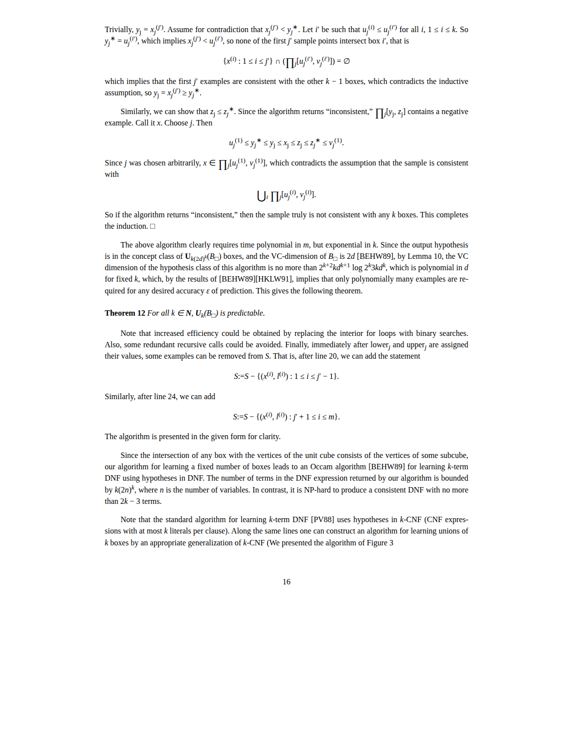Trivially, yj = xj(j′). Assume for contradiction that xj(j′) < yj∗. Let i′ be such that uj(i) ≤ uj(i′) for all i, 1 ≤ i ≤ k. So yj∗ = uj(i′), which implies xj(j′) < uj(i′), so none of the first j′ sample points intersect box i′, that is
{x(i) : 1 ≤ i ≤ j′} ∩ (∏j[uj(i′), vj(i′)]) = ∅
which implies that the first j′ examples are consistent with the other k − 1 boxes, which contradicts the inductive assumption, so yj = xj(j′) ≥ yj∗.
Similarly, we can show that zj ≤ zj∗. Since the algorithm returns “inconsistent,” ∏j[yj, zj] contains a negative example. Call it x. Choose j. Then
uj(1) ≤ yj∗ ≤ yj ≤ xj ≤ zj ≤ zj∗ ≤ vj(1).
Since j was chosen arbitrarily, x ∈ ∏j[uj(1), vj(1)], which contradicts the assumption that the sample is consistent with
⋃i ∏j[uj(i), vj(i)].
So if the algorithm returns “inconsistent,” then the sample truly is not consistent with any k boxes. This completes the induction. □
The above algorithm clearly requires time polynomial in m, but exponential in k. Since the output hypothesis is in the concept class of Uk(2d)k(B□) boxes, and the VC-dimension of B□ is 2d [BEHW89], by Lemma 10, the VC dimension of the hypothesis class of this algorithm is no more than 2k+2kdk+1 log 2k3kdk, which is polynomial in d for fixed k, which, by the results of [BEHW89][HKLW91], implies that only polynomially many examples are required for any desired accuracy ε of prediction. This gives the following theorem.
Theorem 12 For all k ∈ N, Uk(B□) is predictable.
Note that increased efficiency could be obtained by replacing the interior for loops with binary searches. Also, some redundant recursive calls could be avoided. Finally, immediately after lowerj and upperj are assigned their values, some examples can be removed from S. That is, after line 20, we can add the statement
S:=S − {(x(i), l(i)) : 1 ≤ i ≤ j′ − 1}.
Similarly, after line 24, we can add
S:=S − {(x(i), l(i)) : j′ + 1 ≤ i ≤ m}.
The algorithm is presented in the given form for clarity.
Since the intersection of any box with the vertices of the unit cube consists of the vertices of some subcube, our algorithm for learning a fixed number of boxes leads to an Occam algorithm [BEHW89] for learning k-term DNF using hypotheses in DNF. The number of terms in the DNF expression returned by our algorithm is bounded by k(2n)k, where n is the number of variables. In contrast, it is NP-hard to produce a consistent DNF with no more than 2k − 3 terms.
Note that the standard algorithm for learning k-term DNF [PV88] uses hypotheses in k-CNF (CNF expressions with at most k literals per clause). Along the same lines one can construct an algorithm for learning unions of k boxes by an appropriate generalization of k-CNF (We presented the algorithm of Figure 3
16